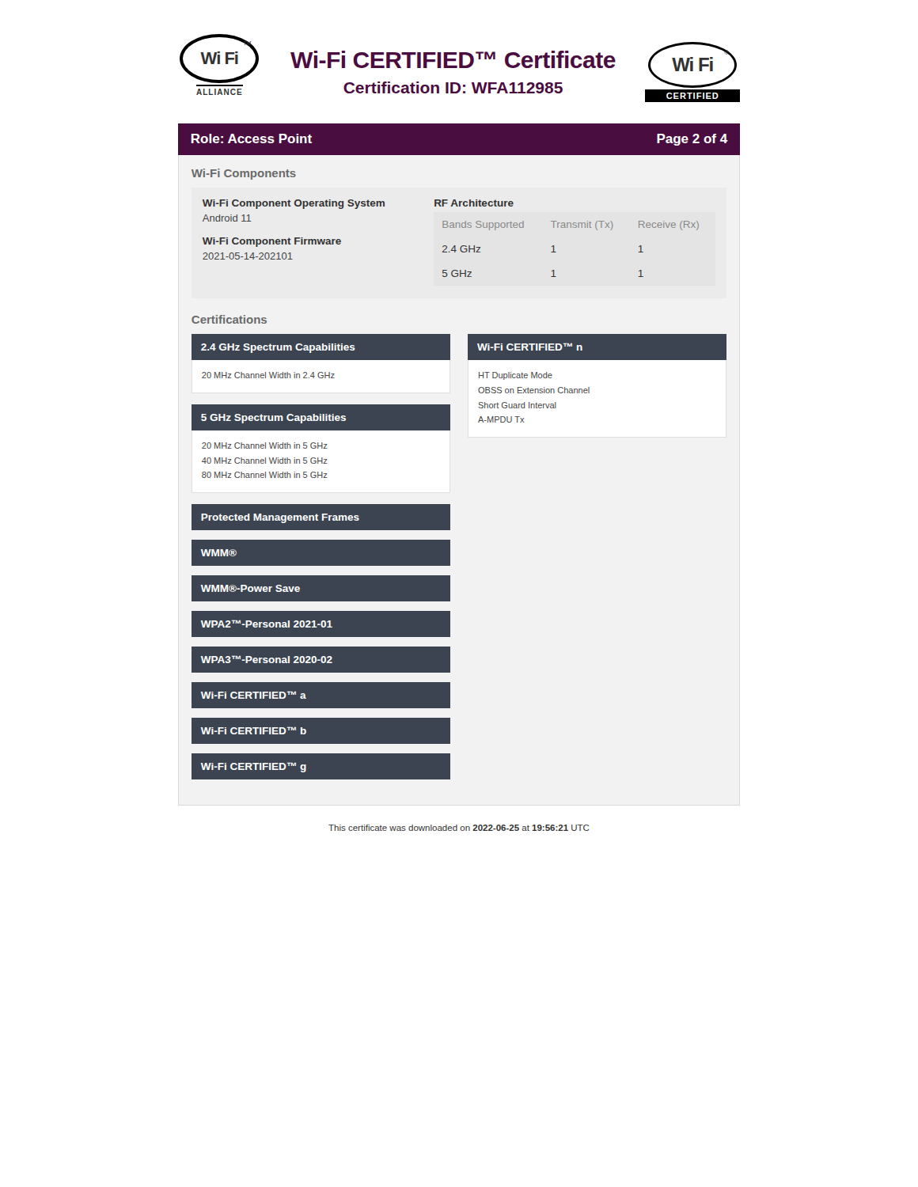Wi Fi TM
ALLIANCE
Wi-Fi CERTIFIED™ Certificate
Certification ID: WFA112985
Wi Fi ®
CERTIFIED
Role: Access Point
Page 2 of 4
Wi-Fi Components
Wi-Fi Component Operating System
Android 11
Wi-Fi Component Firmware
2021-05-14-202101
RF Architecture
| Bands Supported | Transmit (Tx) | Receive (Rx) |
| --- | --- | --- |
| 2.4 GHz | 1 | 1 |
| 5 GHz | 1 | 1 |
Certifications
2.4 GHz Spectrum Capabilities
20 MHz Channel Width in 2.4 GHz
5 GHz Spectrum Capabilities
20 MHz Channel Width in 5 GHz
40 MHz Channel Width in 5 GHz
80 MHz Channel Width in 5 GHz
Protected Management Frames
WMM®
WMM®-Power Save
WPA2™-Personal 2021-01
WPA3™-Personal 2020-02
Wi-Fi CERTIFIED™ a
Wi-Fi CERTIFIED™ b
Wi-Fi CERTIFIED™ g
Wi-Fi CERTIFIED™ n
HT Duplicate Mode
OBSS on Extension Channel
Short Guard Interval
A-MPDU Tx
This certificate was downloaded on 2022-06-25 at 19:56:21 UTC